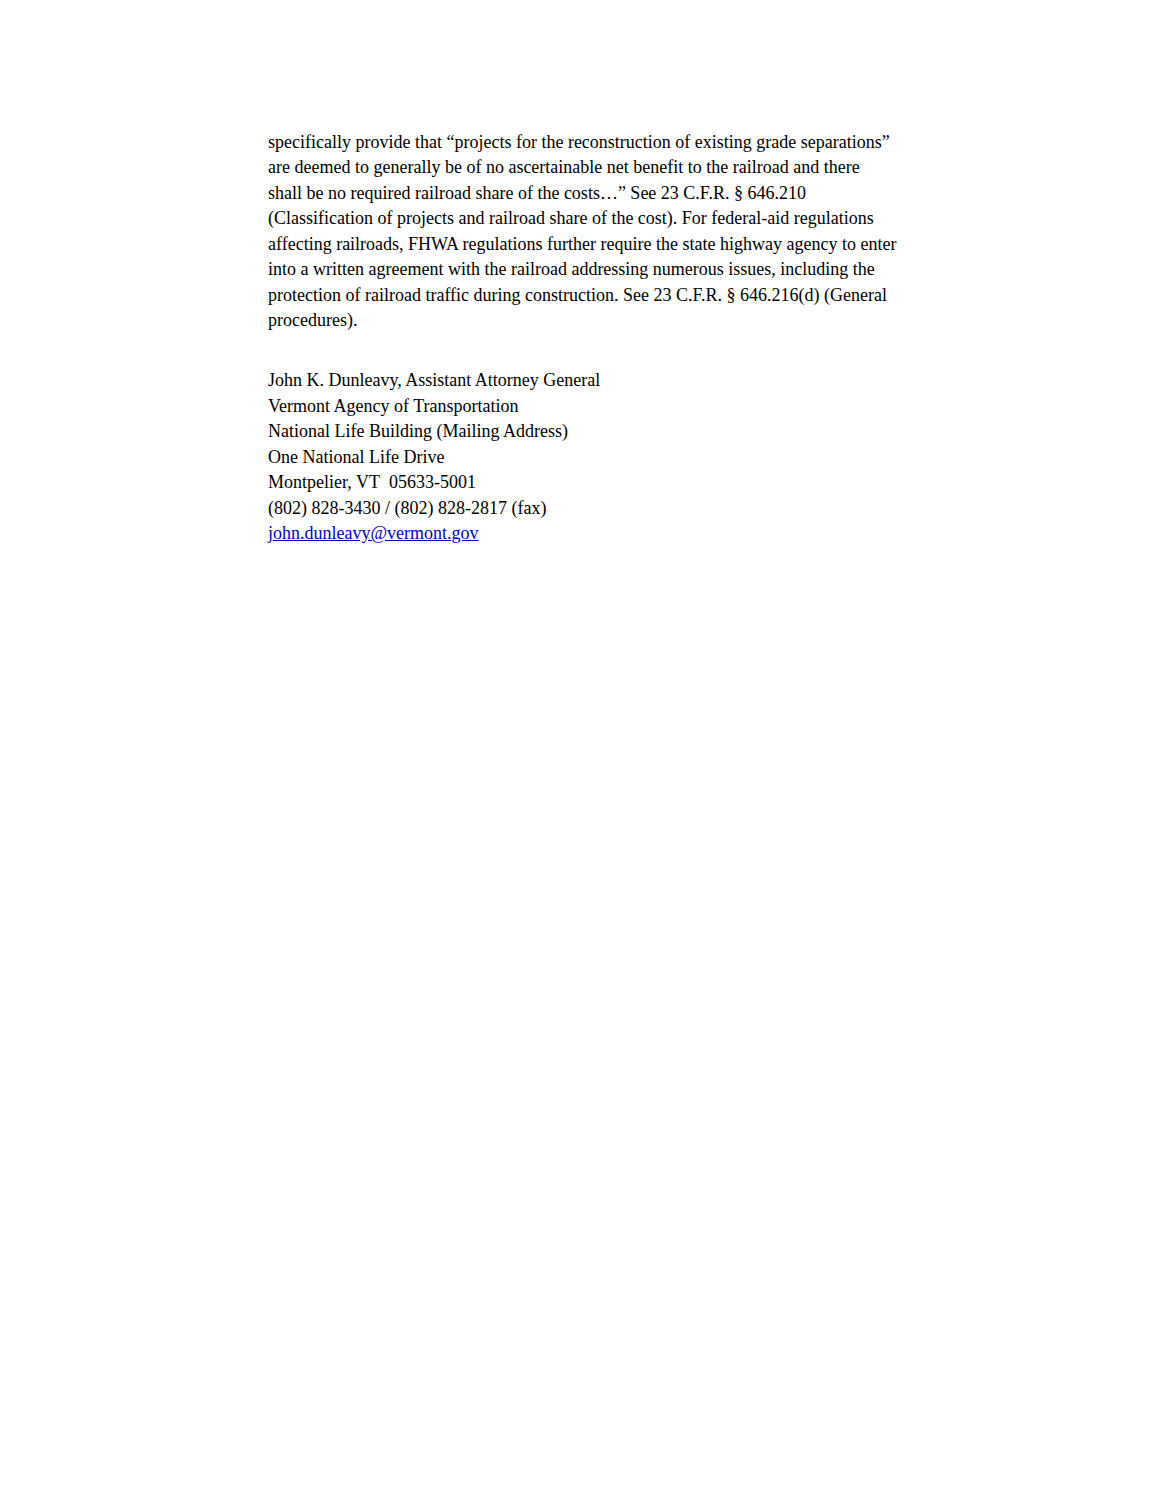specifically provide that “projects for the reconstruction of existing grade separations” are deemed to generally be of no ascertainable net benefit to the railroad and there shall be no required railroad share of the costs…” See 23 C.F.R. § 646.210 (Classification of projects and railroad share of the cost). For federal-aid regulations affecting railroads, FHWA regulations further require the state highway agency to enter into a written agreement with the railroad addressing numerous issues, including the protection of railroad traffic during construction. See 23 C.F.R. § 646.216(d) (General procedures).
John K. Dunleavy, Assistant Attorney General
Vermont Agency of Transportation
National Life Building (Mailing Address)
One National Life Drive
Montpelier, VT 05633-5001
(802) 828-3430 / (802) 828-2817 (fax)
john.dunleavy@vermont.gov